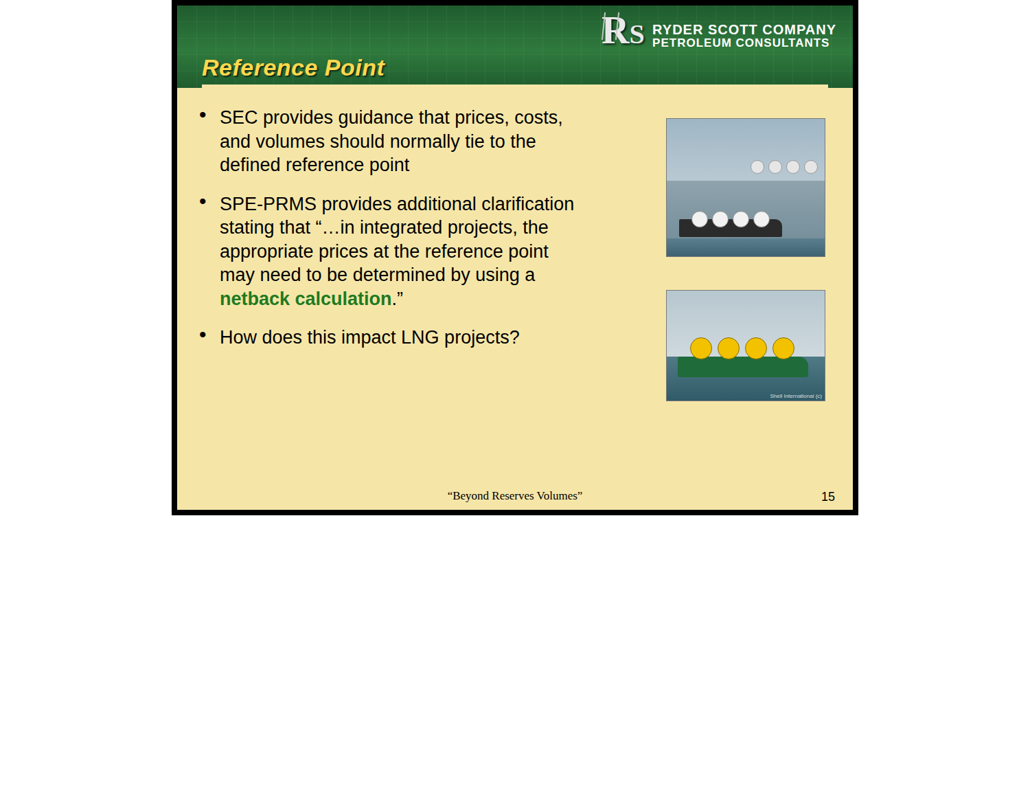Reference Point
RS
RYDER SCOTT COMPANY
PETROLEUM CONSULTANTS
SEC provides guidance that prices, costs, and volumes should normally tie to the defined reference point
SPE-PRMS provides additional clarification stating that “…in integrated projects, the appropriate prices at the reference point may need to be determined by using a netback calculation.”
How does this impact LNG projects?
Shell International (c)
“Beyond Reserves Volumes”
15